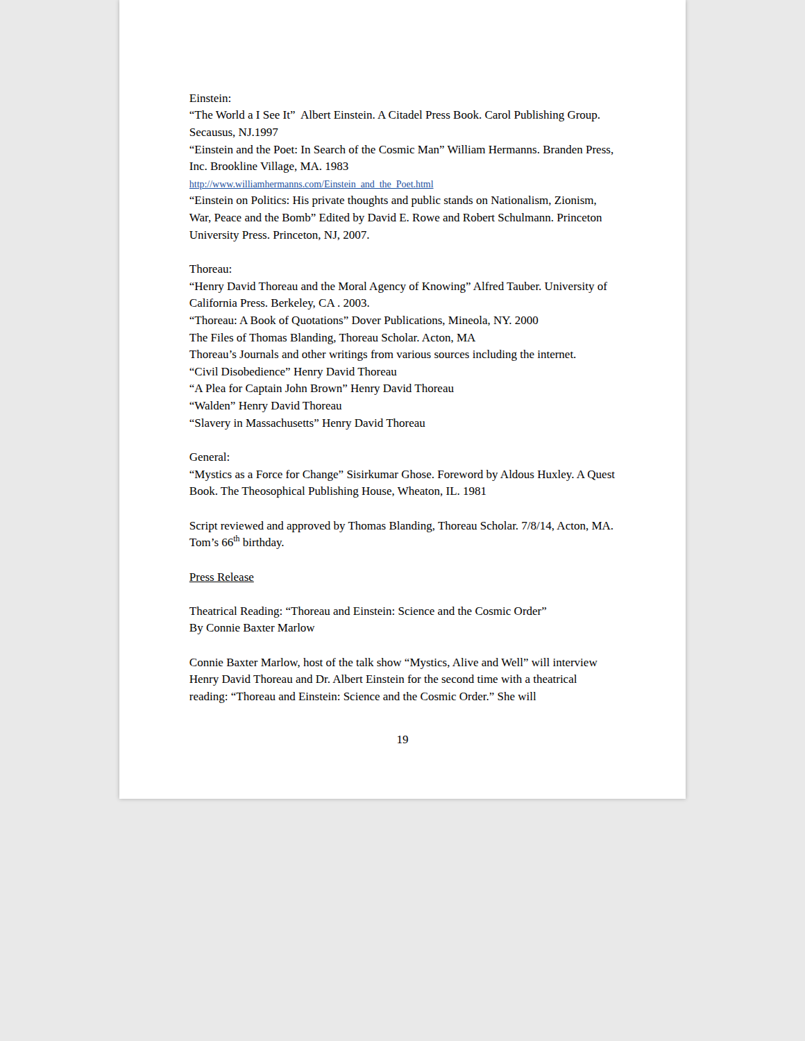Einstein:
“The World a I See It” Albert Einstein. A Citadel Press Book. Carol Publishing Group. Secausus, NJ.1997
“Einstein and the Poet: In Search of the Cosmic Man” William Hermanns. Branden Press, Inc. Brookline Village, MA. 1983
http://www.williamhermanns.com/Einstein_and_the_Poet.html
“Einstein on Politics: His private thoughts and public stands on Nationalism, Zionism, War, Peace and the Bomb” Edited by David E. Rowe and Robert Schulmann. Princeton University Press. Princeton, NJ, 2007.
Thoreau:
“Henry David Thoreau and the Moral Agency of Knowing” Alfred Tauber. University of California Press. Berkeley, CA . 2003.
“Thoreau: A Book of Quotations” Dover Publications, Mineola, NY. 2000
The Files of Thomas Blanding, Thoreau Scholar. Acton, MA
Thoreau’s Journals and other writings from various sources including the internet.
“Civil Disobedience” Henry David Thoreau
“A Plea for Captain John Brown” Henry David Thoreau
“Walden” Henry David Thoreau
“Slavery in Massachusetts” Henry David Thoreau
General:
“Mystics as a Force for Change” Sisirkumar Ghose. Foreword by Aldous Huxley. A Quest Book. The Theosophical Publishing House, Wheaton, IL. 1981
Script reviewed and approved by Thomas Blanding, Thoreau Scholar. 7/8/14, Acton, MA. Tom’s 66th birthday.
Press Release
Theatrical Reading: “Thoreau and Einstein: Science and the Cosmic Order”
By Connie Baxter Marlow
Connie Baxter Marlow, host of the talk show “Mystics, Alive and Well” will interview Henry David Thoreau and Dr. Albert Einstein for the second time with a theatrical reading: “Thoreau and Einstein: Science and the Cosmic Order.” She will
19